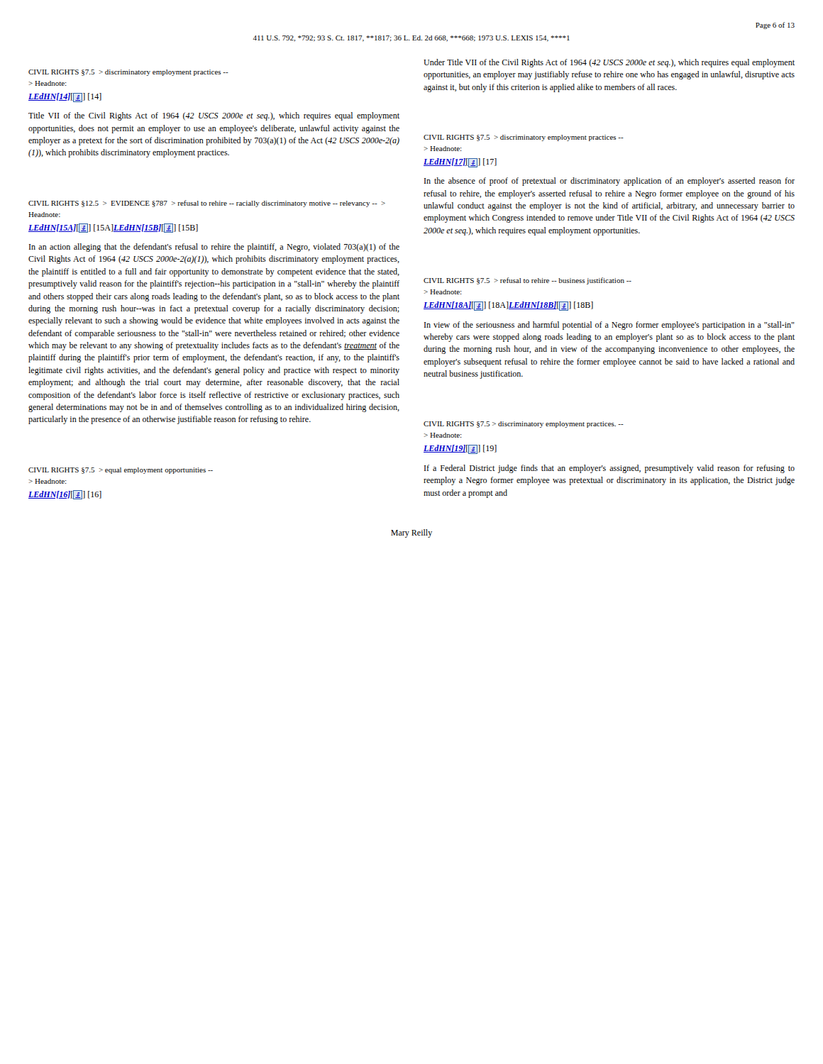Page 6 of 13
411 U.S. 792, *792; 93 S. Ct. 1817, **1817; 36 L. Ed. 2d 668, ***668; 1973 U.S. LEXIS 154, ****1
CIVIL RIGHTS §7.5 > discriminatory employment practices --
> Headnote:
LEdHN[14][⇩] [14]
Title VII of the Civil Rights Act of 1964 (42 USCS 2000e et seq.), which requires equal employment opportunities, does not permit an employer to use an employee's deliberate, unlawful activity against the employer as a pretext for the sort of discrimination prohibited by 703(a)(1) of the Act (42 USCS 2000e-2(a)(1)), which prohibits discriminatory employment practices.
CIVIL RIGHTS §12.5 > EVIDENCE §787 > refusal to rehire -- racially discriminatory motive -- relevancy -- > Headnote:
LEdHN[15A][⇩] [15A]LEdHN[15B][⇩] [15B]
In an action alleging that the defendant's refusal to rehire the plaintiff, a Negro, violated 703(a)(1) of the Civil Rights Act of 1964 (42 USCS 2000e-2(a)(1)), which prohibits discriminatory employment practices, the plaintiff is entitled to a full and fair opportunity to demonstrate by competent evidence that the stated, presumptively valid reason for the plaintiff's rejection--his participation in a "stall-in" whereby the plaintiff and others stopped their cars along roads leading to the defendant's plant, so as to block access to the plant during the morning rush hour--was in fact a pretextual coverup for a racially discriminatory decision; especially relevant to such a showing would be evidence that white employees involved in acts against the defendant of comparable seriousness to the "stall-in" were nevertheless retained or rehired; other evidence which may be relevant to any showing of pretextuality includes facts as to the defendant's treatment of the plaintiff during the plaintiff's prior term of employment, the defendant's reaction, if any, to the plaintiff's legitimate civil rights activities, and the defendant's general policy and practice with respect to minority employment; and although the trial court may determine, after reasonable discovery, that the racial composition of the defendant's labor force is itself reflective of restrictive or exclusionary practices, such general determinations may not be in and of themselves controlling as to an individualized hiring decision, particularly in the presence of an otherwise justifiable reason for refusing to rehire.
CIVIL RIGHTS §7.5 > equal employment opportunities --
> Headnote:
LEdHN[16][⇩] [16]
Under Title VII of the Civil Rights Act of 1964 (42 USCS 2000e et seq.), which requires equal employment opportunities, an employer may justifiably refuse to rehire one who has engaged in unlawful, disruptive acts against it, but only if this criterion is applied alike to members of all races.
CIVIL RIGHTS §7.5 > discriminatory employment practices --
> Headnote:
LEdHN[17][⇩] [17]
In the absence of proof of pretextual or discriminatory application of an employer's asserted reason for refusal to rehire, the employer's asserted refusal to rehire a Negro former employee on the ground of his unlawful conduct against the employer is not the kind of artificial, arbitrary, and unnecessary barrier to employment which Congress intended to remove under Title VII of the Civil Rights Act of 1964 (42 USCS 2000e et seq.), which requires equal employment opportunities.
CIVIL RIGHTS §7.5 > refusal to rehire -- business justification --
> Headnote:
LEdHN[18A][⇩] [18A]LEdHN[18B][⇩] [18B]
In view of the seriousness and harmful potential of a Negro former employee's participation in a "stall-in" whereby cars were stopped along roads leading to an employer's plant so as to block access to the plant during the morning rush hour, and in view of the accompanying inconvenience to other employees, the employer's subsequent refusal to rehire the former employee cannot be said to have lacked a rational and neutral business justification.
CIVIL RIGHTS §7.5 > discriminatory employment practices. --
> Headnote:
LEdHN[19][⇩] [19]
If a Federal District judge finds that an employer's assigned, presumptively valid reason for refusing to reemploy a Negro former employee was pretextual or discriminatory in its application, the District judge must order a prompt and
Mary Reilly